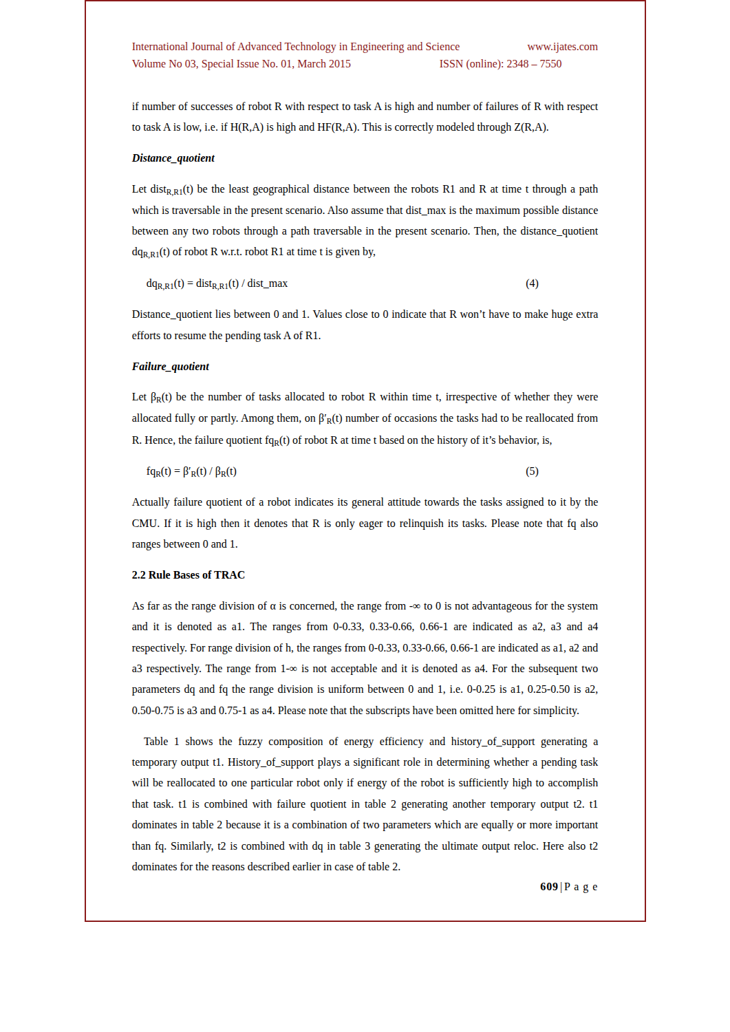International Journal of Advanced Technology in Engineering and Science www.ijates.com
Volume No 03, Special Issue No. 01, March 2015 ISSN (online): 2348 – 7550
if number of successes of robot R with respect to task A is high and number of failures of R with respect to task A is low, i.e. if H(R,A) is high and HF(R,A). This is correctly modeled through Z(R,A).
Distance_quotient
Let distR,R1(t) be the least geographical distance between the robots R1 and R at time t through a path which is traversable in the present scenario. Also assume that dist_max is the maximum possible distance between any two robots through a path traversable in the present scenario. Then, the distance_quotient dqR,R1(t) of robot R w.r.t. robot R1 at time t is given by,
dqR,R1(t) = distR,R1(t) / dist_max (4)
Distance_quotient lies between 0 and 1. Values close to 0 indicate that R won’t have to make huge extra efforts to resume the pending task A of R1.
Failure_quotient
Let βR(t) be the number of tasks allocated to robot R within time t, irrespective of whether they were allocated fully or partly. Among them, on β′R(t) number of occasions the tasks had to be reallocated from R. Hence, the failure quotient fqR(t) of robot R at time t based on the history of it’s behavior, is,
fqR(t) = β′R(t) / βR(t) (5)
Actually failure quotient of a robot indicates its general attitude towards the tasks assigned to it by the CMU. If it is high then it denotes that R is only eager to relinquish its tasks. Please note that fq also ranges between 0 and 1.
2.2 Rule Bases of TRAC
As far as the range division of α is concerned, the range from -∞ to 0 is not advantageous for the system and it is denoted as a1. The ranges from 0-0.33, 0.33-0.66, 0.66-1 are indicated as a2, a3 and a4 respectively. For range division of h, the ranges from 0-0.33, 0.33-0.66, 0.66-1 are indicated as a1, a2 and a3 respectively. The range from 1-∞ is not acceptable and it is denoted as a4. For the subsequent two parameters dq and fq the range division is uniform between 0 and 1, i.e. 0-0.25 is a1, 0.25-0.50 is a2, 0.50-0.75 is a3 and 0.75-1 as a4. Please note that the subscripts have been omitted here for simplicity.
Table 1 shows the fuzzy composition of energy efficiency and history_of_support generating a temporary output t1. History_of_support plays a significant role in determining whether a pending task will be reallocated to one particular robot only if energy of the robot is sufficiently high to accomplish that task. t1 is combined with failure quotient in table 2 generating another temporary output t2. t1 dominates in table 2 because it is a combination of two parameters which are equally or more important than fq. Similarly, t2 is combined with dq in table 3 generating the ultimate output reloc. Here also t2 dominates for the reasons described earlier in case of table 2.
609|P a g e